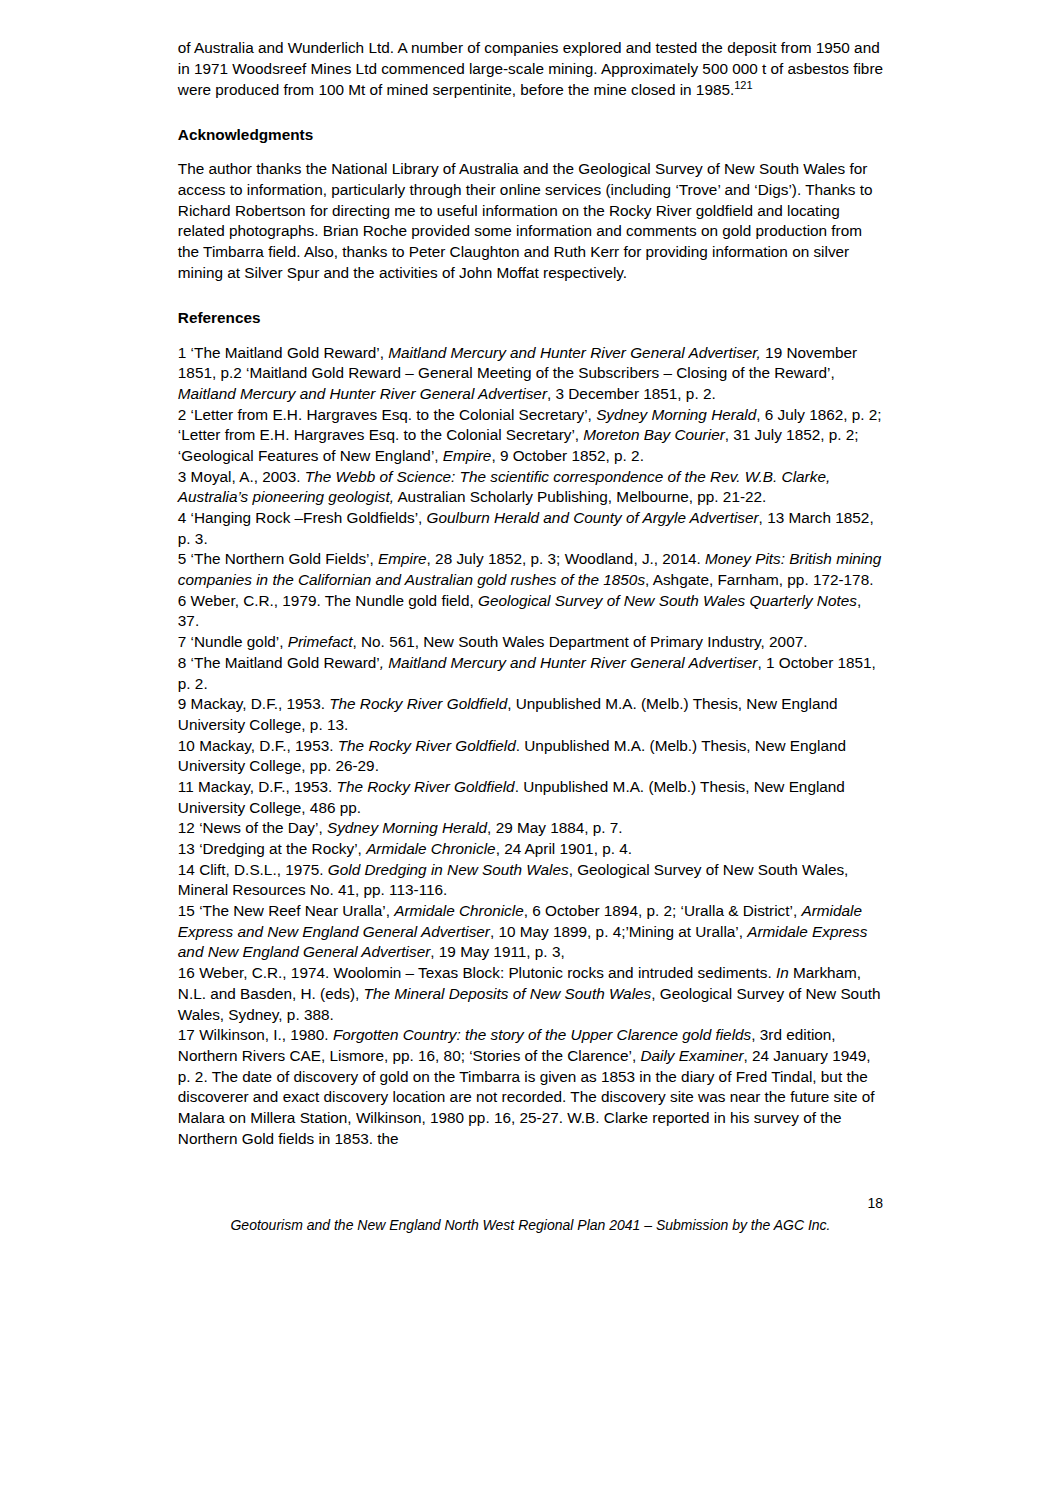of Australia and Wunderlich Ltd. A number of companies explored and tested the deposit from 1950 and in 1971 Woodsreef Mines Ltd commenced large-scale mining. Approximately 500 000 t of asbestos fibre were produced from 100 Mt of mined serpentinite, before the mine closed in 1985.121
Acknowledgments
The author thanks the National Library of Australia and the Geological Survey of New South Wales for access to information, particularly through their online services (including ‘Trove’ and ‘Digs’). Thanks to Richard Robertson for directing me to useful information on the Rocky River goldfield and locating related photographs. Brian Roche provided some information and comments on gold production from the Timbarra field. Also, thanks to Peter Claughton and Ruth Kerr for providing information on silver mining at Silver Spur and the activities of John Moffat respectively.
References
1 ‘The Maitland Gold Reward’, Maitland Mercury and Hunter River General Advertiser, 19 November 1851, p.2 ‘Maitland Gold Reward – General Meeting of the Subscribers – Closing of the Reward’, Maitland Mercury and Hunter River General Advertiser, 3 December 1851, p. 2.
2 ‘Letter from E.H. Hargraves Esq. to the Colonial Secretary’, Sydney Morning Herald, 6 July 1862, p. 2; ‘Letter from E.H. Hargraves Esq. to the Colonial Secretary’, Moreton Bay Courier, 31 July 1852, p. 2; ‘Geological Features of New England’, Empire, 9 October 1852, p. 2.
3 Moyal, A., 2003. The Webb of Science: The scientific correspondence of the Rev. W.B. Clarke, Australia’s pioneering geologist, Australian Scholarly Publishing, Melbourne, pp. 21-22.
4 ‘Hanging Rock –Fresh Goldfields’, Goulburn Herald and County of Argyle Advertiser, 13 March 1852, p. 3.
5 ‘The Northern Gold Fields’, Empire, 28 July 1852, p. 3; Woodland, J., 2014. Money Pits: British mining companies in the Californian and Australian gold rushes of the 1850s, Ashgate, Farnham, pp. 172-178.
6 Weber, C.R., 1979. The Nundle gold field, Geological Survey of New South Wales Quarterly Notes, 37.
7 ‘Nundle gold’, Primefact, No. 561, New South Wales Department of Primary Industry, 2007.
8 ‘The Maitland Gold Reward’, Maitland Mercury and Hunter River General Advertiser, 1 October 1851, p. 2.
9 Mackay, D.F., 1953. The Rocky River Goldfield, Unpublished M.A. (Melb.) Thesis, New England University College, p. 13.
10 Mackay, D.F., 1953. The Rocky River Goldfield. Unpublished M.A. (Melb.) Thesis, New England University College, pp. 26-29.
11 Mackay, D.F., 1953. The Rocky River Goldfield. Unpublished M.A. (Melb.) Thesis, New England University College, 486 pp.
12 ‘News of the Day’, Sydney Morning Herald, 29 May 1884, p. 7.
13 ‘Dredging at the Rocky’, Armidale Chronicle, 24 April 1901, p. 4.
14 Clift, D.S.L., 1975. Gold Dredging in New South Wales, Geological Survey of New South Wales, Mineral Resources No. 41, pp. 113-116.
15 ‘The New Reef Near Uralla’, Armidale Chronicle, 6 October 1894, p. 2; ‘Uralla & District’, Armidale Express and New England General Advertiser, 10 May 1899, p. 4;’Mining at Uralla’, Armidale Express and New England General Advertiser, 19 May 1911, p. 3,
16 Weber, C.R., 1974. Woolomin – Texas Block: Plutonic rocks and intruded sediments. In Markham, N.L. and Basden, H. (eds), The Mineral Deposits of New South Wales, Geological Survey of New South Wales, Sydney, p. 388.
17 Wilkinson, I., 1980. Forgotten Country: the story of the Upper Clarence gold fields, 3rd edition, Northern Rivers CAE, Lismore, pp. 16, 80; ‘Stories of the Clarence’, Daily Examiner, 24 January 1949, p. 2. The date of discovery of gold on the Timbarra is given as 1853 in the diary of Fred Tindal, but the discoverer and exact discovery location are not recorded. The discovery site was near the future site of Malara on Millera Station, Wilkinson, 1980 pp. 16, 25-27. W.B. Clarke reported in his survey of the Northern Gold fields in 1853. the
18
Geotourism and the New England North West Regional Plan 2041 – Submission by the AGC Inc.